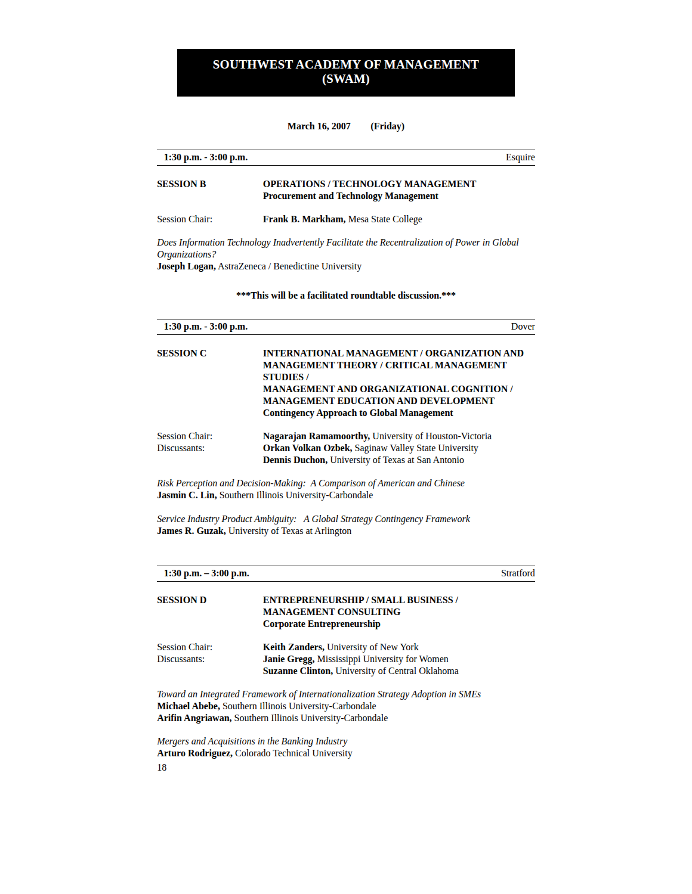SOUTHWEST ACADEMY OF MANAGEMENT (SWAM)
March 16, 2007 (Friday)
1:30 p.m. - 3:00 p.m. Esquire
| SESSION B | OPERATIONS / TECHNOLOGY MANAGEMENT Procurement and Technology Management |
| Session Chair: | Frank B. Markham, Mesa State College |
Does Information Technology Inadvertently Facilitate the Recentralization of Power in Global Organizations?
Joseph Logan, AstraZeneca / Benedictine University
***This will be a facilitated roundtable discussion.***
1:30 p.m. - 3:00 p.m. Dover
| SESSION C | INTERNATIONAL MANAGEMENT / ORGANIZATION AND MANAGEMENT THEORY / CRITICAL MANAGEMENT STUDIES / MANAGEMENT AND ORGANIZATIONAL COGNITION / MANAGEMENT EDUCATION AND DEVELOPMENT Contingency Approach to Global Management |
| Session Chair: | Nagarajan Ramamoorthy, University of Houston-Victoria |
| Discussants: | Orkan Volkan Ozbek, Saginaw Valley State University |
| | Dennis Duchon, University of Texas at San Antonio |
Risk Perception and Decision-Making: A Comparison of American and Chinese
Jasmin C. Lin, Southern Illinois University-Carbondale
Service Industry Product Ambiguity: A Global Strategy Contingency Framework
James R. Guzak, University of Texas at Arlington
1:30 p.m. – 3:00 p.m. Stratford
| SESSION D | ENTREPRENEURSHIP / SMALL BUSINESS / MANAGEMENT CONSULTING Corporate Entrepreneurship |
| Session Chair: | Keith Zanders, University of New York |
| Discussants: | Janie Gregg, Mississippi University for Women |
| | Suzanne Clinton, University of Central Oklahoma |
Toward an Integrated Framework of Internationalization Strategy Adoption in SMEs
Michael Abebe, Southern Illinois University-Carbondale
Arifin Angriawan, Southern Illinois University-Carbondale
Mergers and Acquisitions in the Banking Industry
Arturo Rodriguez, Colorado Technical University
18